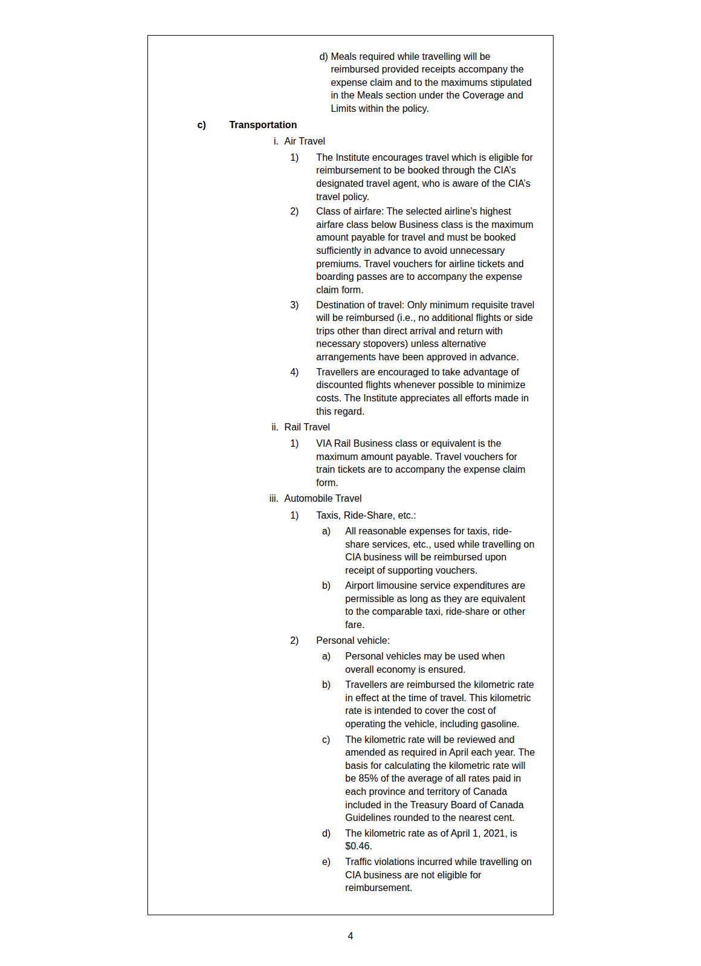Meals required while travelling will be reimbursed provided receipts accompany the expense claim and to the maximums stipulated in the Meals section under the Coverage and Limits within the policy.
Transportation
Air Travel
The Institute encourages travel which is eligible for reimbursement to be booked through the CIA’s designated travel agent, who is aware of the CIA’s travel policy.
Class of airfare: The selected airline’s highest airfare class below Business class is the maximum amount payable for travel and must be booked sufficiently in advance to avoid unnecessary premiums. Travel vouchers for airline tickets and boarding passes are to accompany the expense claim form.
Destination of travel: Only minimum requisite travel will be reimbursed (i.e., no additional flights or side trips other than direct arrival and return with necessary stopovers) unless alternative arrangements have been approved in advance.
Travellers are encouraged to take advantage of discounted flights whenever possible to minimize costs. The Institute appreciates all efforts made in this regard.
Rail Travel
VIA Rail Business class or equivalent is the maximum amount payable. Travel vouchers for train tickets are to accompany the expense claim form.
Automobile Travel
Taxis, Ride-Share, etc.:
All reasonable expenses for taxis, ride-share services, etc., used while travelling on CIA business will be reimbursed upon receipt of supporting vouchers.
Airport limousine service expenditures are permissible as long as they are equivalent to the comparable taxi, ride-share or other fare.
Personal vehicle:
Personal vehicles may be used when overall economy is ensured.
Travellers are reimbursed the kilometric rate in effect at the time of travel. This kilometric rate is intended to cover the cost of operating the vehicle, including gasoline.
The kilometric rate will be reviewed and amended as required in April each year. The basis for calculating the kilometric rate will be 85% of the average of all rates paid in each province and territory of Canada included in the Treasury Board of Canada Guidelines rounded to the nearest cent.
The kilometric rate as of April 1, 2021, is $0.46.
Traffic violations incurred while travelling on CIA business are not eligible for reimbursement.
4